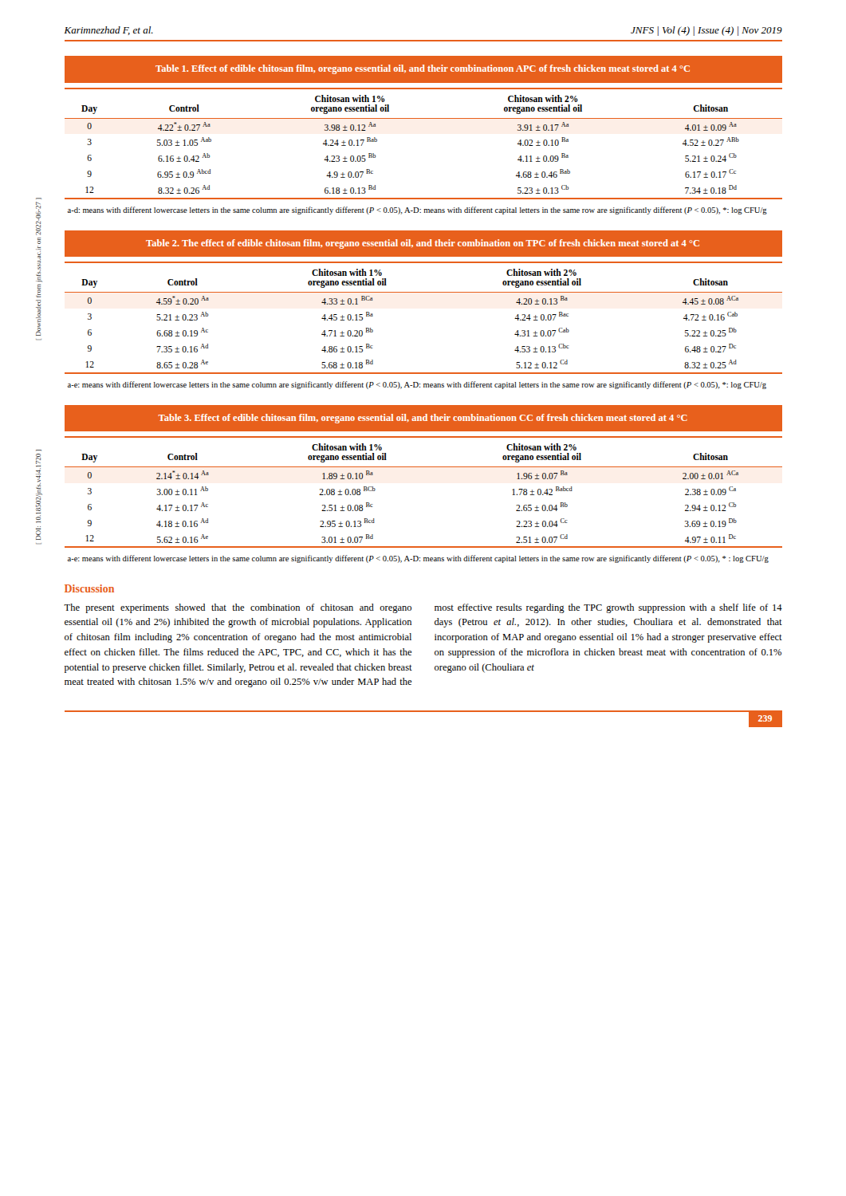[ Downloaded from jnfs.ssu.ac.ir on 2022-06-27 ]
[ DOI: 10.18502/jnfs.v4i4.1720 ]
Karimnezhad F, et al. JNFS | Vol (4) | Issue (4) | Nov 2019
Table 1. Effect of edible chitosan film, oregano essential oil, and their combinationon APC of fresh chicken meat stored at 4 °C
| Day | Control | Chitosan with 1% oregano essential oil | Chitosan with 2% oregano essential oil | Chitosan |
| --- | --- | --- | --- | --- |
| 0 | 4.22 * ± 0.27 Aa | 3.98 ± 0.12 Aa | 3.91 ± 0.17 Aa | 4.01 ± 0.09 Aa |
| 3 | 5.03 ± 1.05 Aab | 4.24 ± 0.17 Bab | 4.02 ± 0.10 Ba | 4.52 ± 0.27 ABb |
| 6 | 6.16 ± 0.42 Ab | 4.23 ± 0.05 Bb | 4.11 ± 0.09 Ba | 5.21 ± 0.24 Cb |
| 9 | 6.95 ± 0.9 Abcd | 4.9 ± 0.07 Bc | 4.68 ± 0.46 Bab | 6.17 ± 0.17 Cc |
| 12 | 8.32 ± 0.26 Ad | 6.18 ± 0.13 Bd | 5.23 ± 0.13 Cb | 7.34 ± 0.18 Dd |
a-d: means with different lowercase letters in the same column are significantly different (P < 0.05), A-D: means with different capital letters in the same row are significantly different (P < 0.05), *: log CFU/g
Table 2. The effect of edible chitosan film, oregano essential oil, and their combination on TPC of fresh chicken meat stored at 4 °C
| Day | Control | Chitosan with 1% oregano essential oil | Chitosan with 2% oregano essential oil | Chitosan |
| --- | --- | --- | --- | --- |
| 0 | 4.59 * ± 0.20 Aa | 4.33 ± 0.1 BCa | 4.20 ± 0.13 Ba | 4.45 ± 0.08 ACa |
| 3 | 5.21 ± 0.23 Ab | 4.45 ± 0.15 Ba | 4.24 ± 0.07 Bac | 4.72 ± 0.16 Cab |
| 6 | 6.68 ± 0.19 Ac | 4.71 ± 0.20 Bb | 4.31 ± 0.07 Cab | 5.22 ± 0.25 Db |
| 9 | 7.35 ± 0.16 Ad | 4.86 ± 0.15 Bc | 4.53 ± 0.13 Cbc | 6.48 ± 0.27 Dc |
| 12 | 8.65 ± 0.28 Ae | 5.68 ± 0.18 Bd | 5.12 ± 0.12 Cd | 8.32 ± 0.25 Ad |
a-e: means with different lowercase letters in the same column are significantly different (P < 0.05), A-D: means with different capital letters in the same row are significantly different (P < 0.05), *: log CFU/g
Table 3. Effect of edible chitosan film, oregano essential oil, and their combinationon CC of fresh chicken meat stored at 4 °C
| Day | Control | Chitosan with 1% oregano essential oil | Chitosan with 2% oregano essential oil | Chitosan |
| --- | --- | --- | --- | --- |
| 0 | 2.14 * ± 0.14 Aa | 1.89 ± 0.10 Ba | 1.96 ± 0.07 Ba | 2.00 ± 0.01 ACa |
| 3 | 3.00 ± 0.11 Ab | 2.08 ± 0.08 BCb | 1.78 ± 0.42 Babcd | 2.38 ± 0.09 Ca |
| 6 | 4.17 ± 0.17 Ac | 2.51 ± 0.08 Bc | 2.65 ± 0.04 Bb | 2.94 ± 0.12 Cb |
| 9 | 4.18 ± 0.16 Ad | 2.95 ± 0.13 Bcd | 2.23 ± 0.04 Cc | 3.69 ± 0.19 Db |
| 12 | 5.62 ± 0.16 Ae | 3.01 ± 0.07 Bd | 2.51 ± 0.07 Cd | 4.97 ± 0.11 Dc |
a-e: means with different lowercase letters in the same column are significantly different (P < 0.05), A-D: means with different capital letters in the same row are significantly different (P < 0.05), * : log CFU/g
Discussion
The present experiments showed that the combination of chitosan and oregano essential oil (1% and 2%) inhibited the growth of microbial populations. Application of chitosan film including 2% concentration of oregano had the most antimicrobial effect on chicken fillet. The films reduced the APC, TPC, and CC, which it has the potential to preserve chicken fillet. Similarly, Petrou et al. revealed that chicken breast meat treated with chitosan 1.5% w/v and oregano oil 0.25% v/w under MAP had the most effective results regarding the TPC growth suppression with a shelf life of 14 days (Petrou et al., 2012). In other studies, Chouliara et al. demonstrated that incorporation of MAP and oregano essential oil 1% had a stronger preservative effect on suppression of the microflora in chicken breast meat with concentration of 0.1% oregano oil (Chouliara et
239